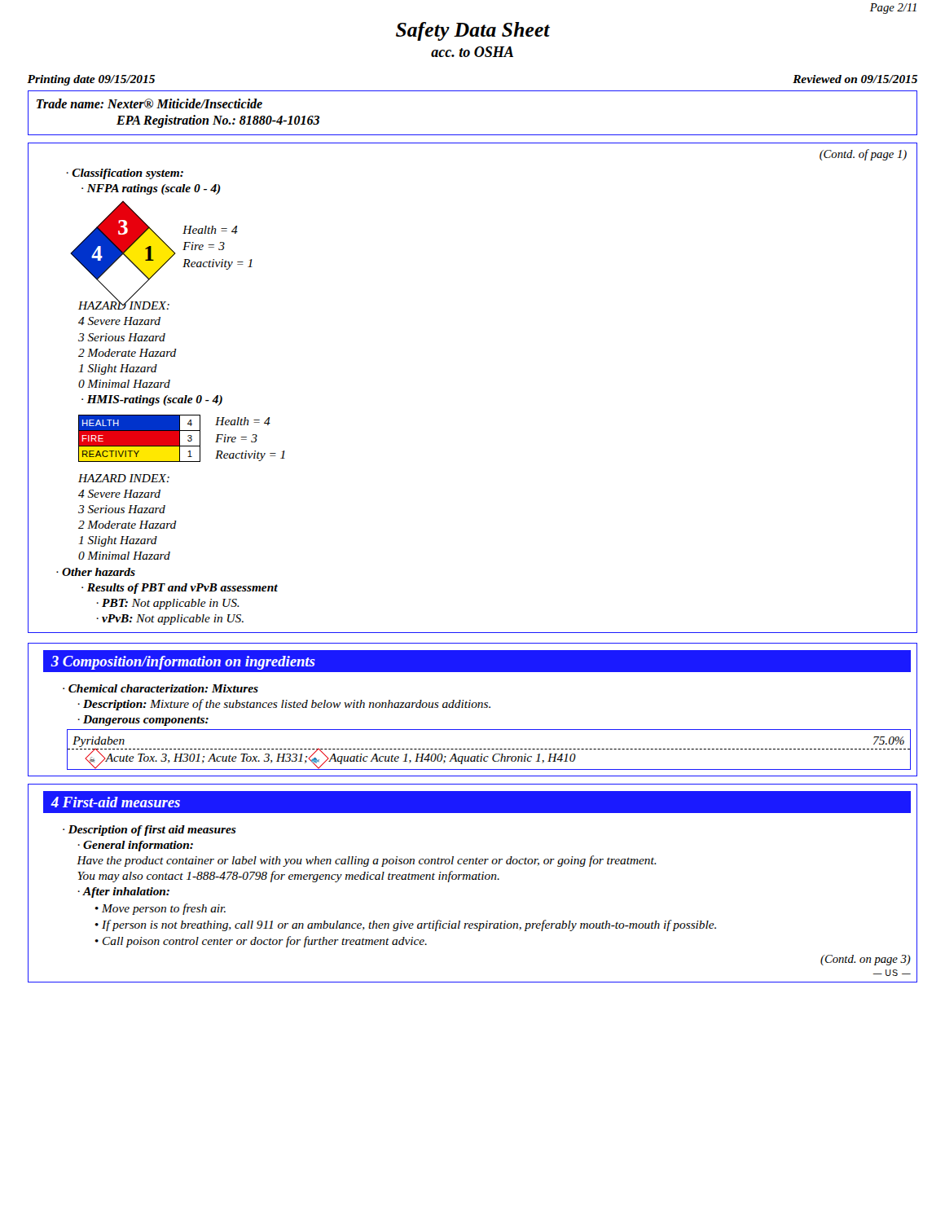Page 2/11
Safety Data Sheet
acc. to OSHA
Printing date 09/15/2015 Reviewed on 09/15/2015
Trade name: Nexter® Miticide/Insecticide
EPA Registration No.: 81880-4-10163
(Contd. of page 1)
· Classification system:
· NFPA ratings (scale 0 - 4)
3
4
1
Health = 4
Fire = 3
Reactivity = 1
HAZARD INDEX:
4 Severe Hazard
3 Serious Hazard
2 Moderate Hazard
1 Slight Hazard
0 Minimal Hazard
· HMIS-ratings (scale 0 - 4)
| HEALTH | 4 |
| FIRE | 3 |
| REACTIVITY | 1 |
Health = 4
Fire = 3
Reactivity = 1
HAZARD INDEX:
4 Severe Hazard
3 Serious Hazard
2 Moderate Hazard
1 Slight Hazard
0 Minimal Hazard
· Other hazards
· Results of PBT and vPvB assessment
· PBT: Not applicable in US.
· vPvB: Not applicable in US.
3 Composition/information on ingredients
· Chemical characterization: Mixtures
· Description: Mixture of the substances listed below with nonhazardous additions.
· Dangerous components:
Pyridaben 75.0%
☠Acute Tox. 3, H301; Acute Tox. 3, H331; 🐟Aquatic Acute 1, H400; Aquatic Chronic 1, H410
4 First-aid measures
· Description of first aid measures
· General information:
Have the product container or label with you when calling a poison control center or doctor, or going for treatment.
You may also contact 1-888-478-0798 for emergency medical treatment information.
· After inhalation:
• Move person to fresh air.
• If person is not breathing, call 911 or an ambulance, then give artificial respiration, preferably mouth-to-mouth if possible.
• Call poison control center or doctor for further treatment advice.
(Contd. on page 3)
— US —